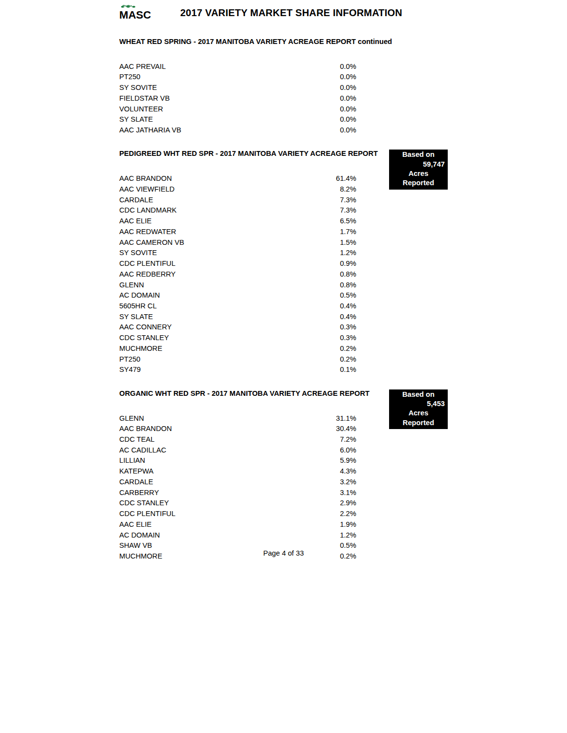MASC
2017 VARIETY MARKET SHARE INFORMATION
WHEAT RED SPRING - 2017 MANITOBA VARIETY ACREAGE REPORT continued
| AAC PREVAIL | 0.0% |
| PT250 | 0.0% |
| SY SOVITE | 0.0% |
| FIELDSTAR VB | 0.0% |
| VOLUNTEER | 0.0% |
| SY SLATE | 0.0% |
| AAC JATHARIA VB | 0.0% |
PEDIGREED WHT RED SPR - 2017 MANITOBA VARIETY ACREAGE REPORT
Based on
59,747
Acres
Reported
| AAC BRANDON | 61.4% |
| AAC VIEWFIELD | 8.2% |
| CARDALE | 7.3% |
| CDC LANDMARK | 7.3% |
| AAC ELIE | 6.5% |
| AAC REDWATER | 1.7% |
| AAC CAMERON VB | 1.5% |
| SY SOVITE | 1.2% |
| CDC PLENTIFUL | 0.9% |
| AAC REDBERRY | 0.8% |
| GLENN | 0.8% |
| AC DOMAIN | 0.5% |
| 5605HR CL | 0.4% |
| SY SLATE | 0.4% |
| AAC CONNERY | 0.3% |
| CDC STANLEY | 0.3% |
| MUCHMORE | 0.2% |
| PT250 | 0.2% |
| SY479 | 0.1% |
ORGANIC WHT RED SPR - 2017 MANITOBA VARIETY ACREAGE REPORT
Based on
5,453
Acres
Reported
| GLENN | 31.1% |
| AAC BRANDON | 30.4% |
| CDC TEAL | 7.2% |
| AC CADILLAC | 6.0% |
| LILLIAN | 5.9% |
| KATEPWA | 4.3% |
| CARDALE | 3.2% |
| CARBERRY | 3.1% |
| CDC STANLEY | 2.9% |
| CDC PLENTIFUL | 2.2% |
| AAC ELIE | 1.9% |
| AC DOMAIN | 1.2% |
| SHAW VB | 0.5% |
| MUCHMORE | 0.2% |
Page 4 of 33